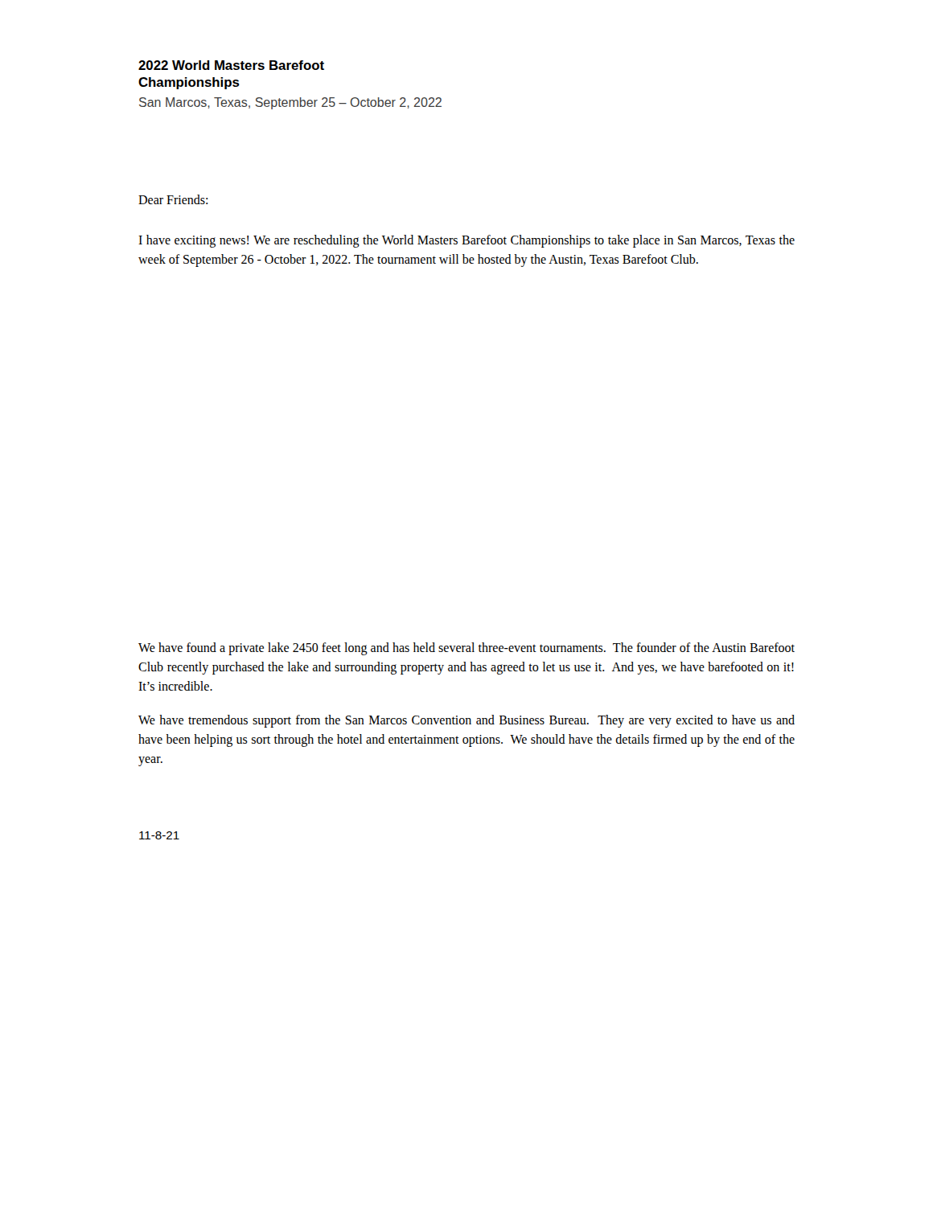2022 World Masters Barefoot
Championships
San Marcos, Texas, September 25 – October 2, 2022
Dear Friends:
I have exciting news! We are rescheduling the World Masters Barefoot Championships to take place in San Marcos, Texas the week of September 26 - October 1, 2022. The tournament will be hosted by the Austin, Texas Barefoot Club.
We have found a private lake 2450 feet long and has held several three-event tournaments. The founder of the Austin Barefoot Club recently purchased the lake and surrounding property and has agreed to let us use it. And yes, we have barefooted on it! It’s incredible.
We have tremendous support from the San Marcos Convention and Business Bureau. They are very excited to have us and have been helping us sort through the hotel and entertainment options. We should have the details firmed up by the end of the year.
11-8-21